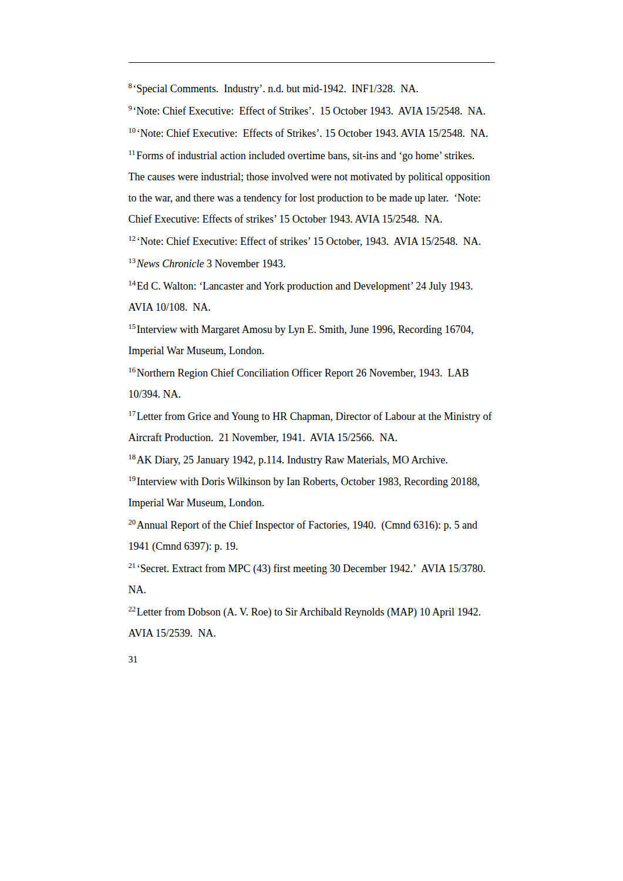8‘Special Comments. Industry’. n.d. but mid-1942. INF1/328. NA.
9‘Note: Chief Executive: Effect of Strikes’. 15 October 1943. AVIA 15/2548. NA.
10‘Note: Chief Executive: Effects of Strikes’. 15 October 1943. AVIA 15/2548. NA.
11Forms of industrial action included overtime bans, sit-ins and ‘go home’ strikes. The causes were industrial; those involved were not motivated by political opposition to the war, and there was a tendency for lost production to be made up later. ‘Note: Chief Executive: Effects of strikes’ 15 October 1943. AVIA 15/2548. NA.
12‘Note: Chief Executive: Effect of strikes’ 15 October, 1943. AVIA 15/2548. NA.
13News Chronicle 3 November 1943.
14Ed C. Walton: ‘Lancaster and York production and Development’ 24 July 1943. AVIA 10/108. NA.
15Interview with Margaret Amosu by Lyn E. Smith, June 1996, Recording 16704, Imperial War Museum, London.
16Northern Region Chief Conciliation Officer Report 26 November, 1943. LAB 10/394. NA.
17Letter from Grice and Young to HR Chapman, Director of Labour at the Ministry of Aircraft Production. 21 November, 1941. AVIA 15/2566. NA.
18AK Diary, 25 January 1942, p.114. Industry Raw Materials, MO Archive.
19Interview with Doris Wilkinson by Ian Roberts, October 1983, Recording 20188, Imperial War Museum, London.
20Annual Report of the Chief Inspector of Factories, 1940. (Cmnd 6316): p. 5 and 1941 (Cmnd 6397): p. 19.
21‘Secret. Extract from MPC (43) first meeting 30 December 1942.’ AVIA 15/3780. NA.
22Letter from Dobson (A. V. Roe) to Sir Archibald Reynolds (MAP) 10 April 1942. AVIA 15/2539. NA.
31